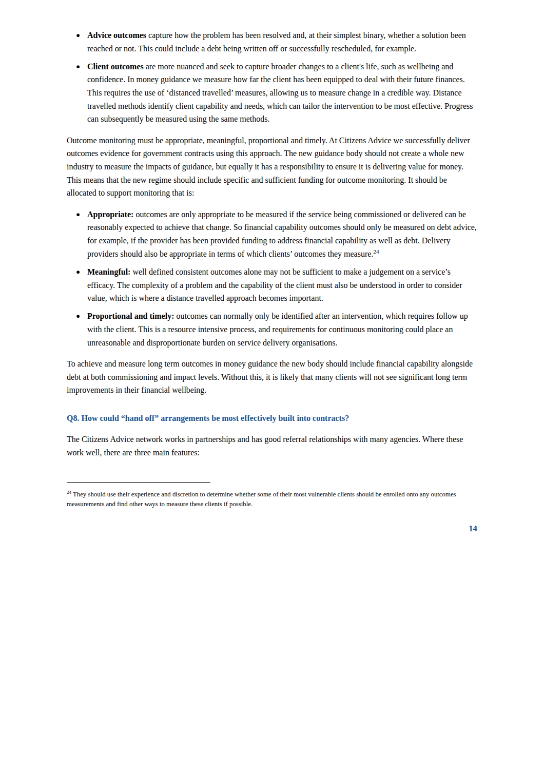Advice outcomes capture how the problem has been resolved and, at their simplest binary, whether a solution been reached or not. This could include a debt being written off or successfully rescheduled, for example.
Client outcomes are more nuanced and seek to capture broader changes to a client's life, such as wellbeing and confidence. In money guidance we measure how far the client has been equipped to deal with their future finances. This requires the use of ‘distanced travelled’ measures, allowing us to measure change in a credible way. Distance travelled methods identify client capability and needs, which can tailor the intervention to be most effective. Progress can subsequently be measured using the same methods.
Outcome monitoring must be appropriate, meaningful, proportional and timely. At Citizens Advice we successfully deliver outcomes evidence for government contracts using this approach. The new guidance body should not create a whole new industry to measure the impacts of guidance, but equally it has a responsibility to ensure it is delivering value for money. This means that the new regime should include specific and sufficient funding for outcome monitoring. It should be allocated to support monitoring that is:
Appropriate: outcomes are only appropriate to be measured if the service being commissioned or delivered can be reasonably expected to achieve that change. So financial capability outcomes should only be measured on debt advice, for example, if the provider has been provided funding to address financial capability as well as debt. Delivery providers should also be appropriate in terms of which clients’ outcomes they measure.24
Meaningful: well defined consistent outcomes alone may not be sufficient to make a judgement on a service’s efficacy. The complexity of a problem and the capability of the client must also be understood in order to consider value, which is where a distance travelled approach becomes important.
Proportional and timely: outcomes can normally only be identified after an intervention, which requires follow up with the client. This is a resource intensive process, and requirements for continuous monitoring could place an unreasonable and disproportionate burden on service delivery organisations.
To achieve and measure long term outcomes in money guidance the new body should include financial capability alongside debt at both commissioning and impact levels. Without this, it is likely that many clients will not see significant long term improvements in their financial wellbeing.
Q8. How could “hand off” arrangements be most effectively built into contracts?
The Citizens Advice network works in partnerships and has good referral relationships with many agencies. Where these work well, there are three main features:
24 They should use their experience and discretion to determine whether some of their most vulnerable clients should be enrolled onto any outcomes measurements and find other ways to measure these clients if possible.
14